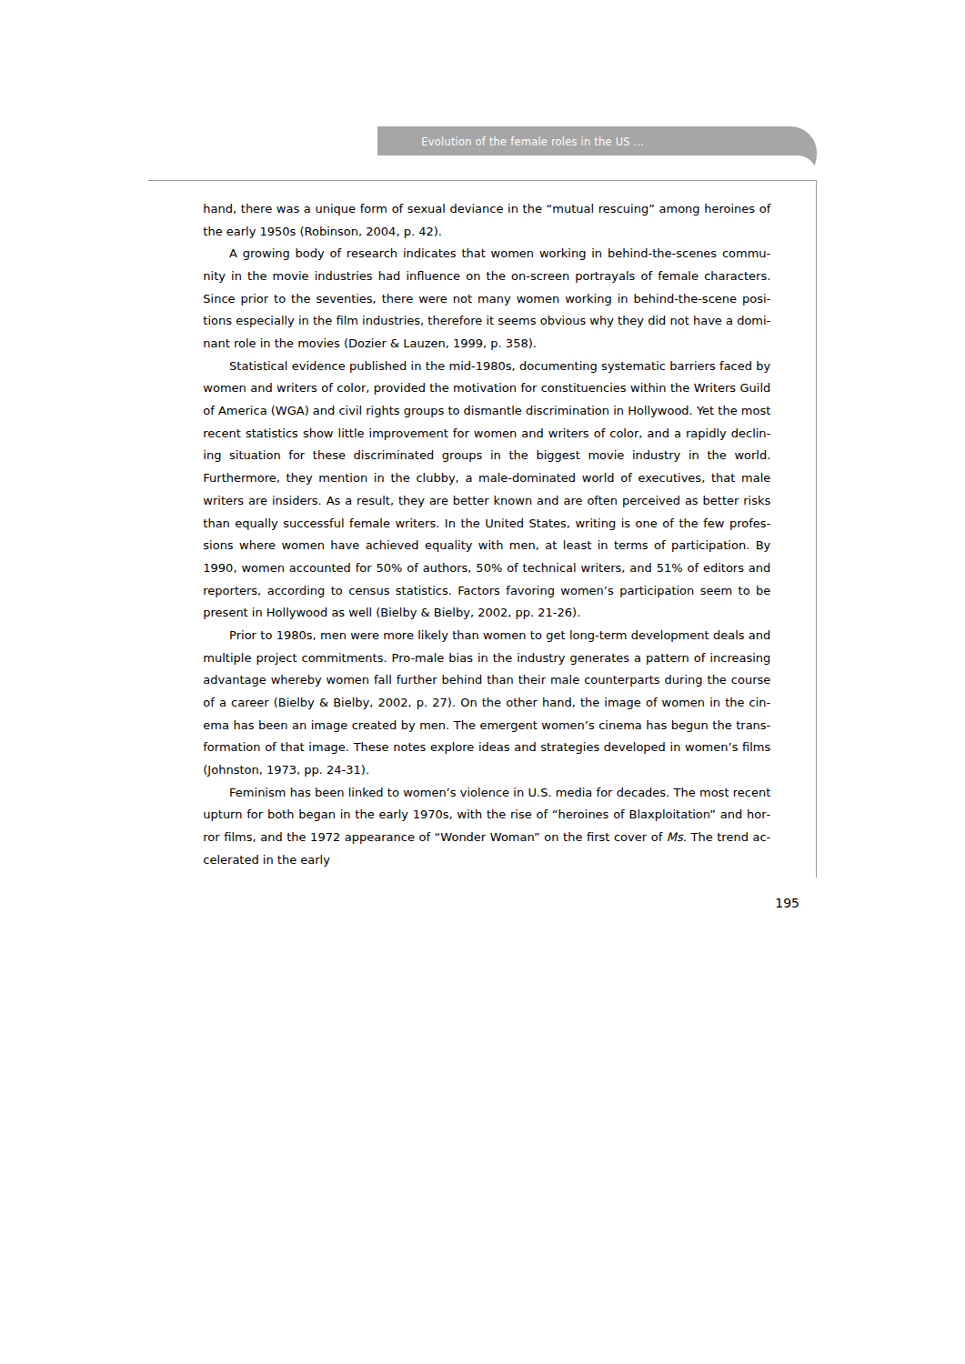Evolution of the female roles in the US ...
hand, there was a unique form of sexual deviance in the “mutual rescuing” among heroines of the early 1950s (Robinson, 2004, p. 42).
A growing body of research indicates that women working in behind-the-scenes community in the movie industries had influence on the on-screen portrayals of female characters. Since prior to the seventies, there were not many women working in behind-the-scene positions especially in the film industries, therefore it seems obvious why they did not have a dominant role in the movies (Dozier & Lauzen, 1999, p. 358).
Statistical evidence published in the mid-1980s, documenting systematic barriers faced by women and writers of color, provided the motivation for constituencies within the Writers Guild of America (WGA) and civil rights groups to dismantle discrimination in Hollywood. Yet the most recent statistics show little improvement for women and writers of color, and a rapidly declining situation for these discriminated groups in the biggest movie industry in the world. Furthermore, they mention in the clubby, a male-dominated world of executives, that male writers are insiders. As a result, they are better known and are often perceived as better risks than equally successful female writers. In the United States, writing is one of the few professions where women have achieved equality with men, at least in terms of participation. By 1990, women accounted for 50% of authors, 50% of technical writers, and 51% of editors and reporters, according to census statistics. Factors favoring women’s participation seem to be present in Hollywood as well (Bielby & Bielby, 2002, pp. 21-26).
Prior to 1980s, men were more likely than women to get long-term development deals and multiple project commitments. Pro-male bias in the industry generates a pattern of increasing advantage whereby women fall further behind than their male counterparts during the course of a career (Bielby & Bielby, 2002, p. 27). On the other hand, the image of women in the cinema has been an image created by men. The emergent women’s cinema has begun the transformation of that image. These notes explore ideas and strategies developed in women’s films (Johnston, 1973, pp. 24-31).
Feminism has been linked to women’s violence in U.S. media for decades. The most recent upturn for both began in the early 1970s, with the rise of “heroines of Blaxploitation” and horror films, and the 1972 appearance of “Wonder Woman” on the first cover of Ms. The trend accelerated in the early
195